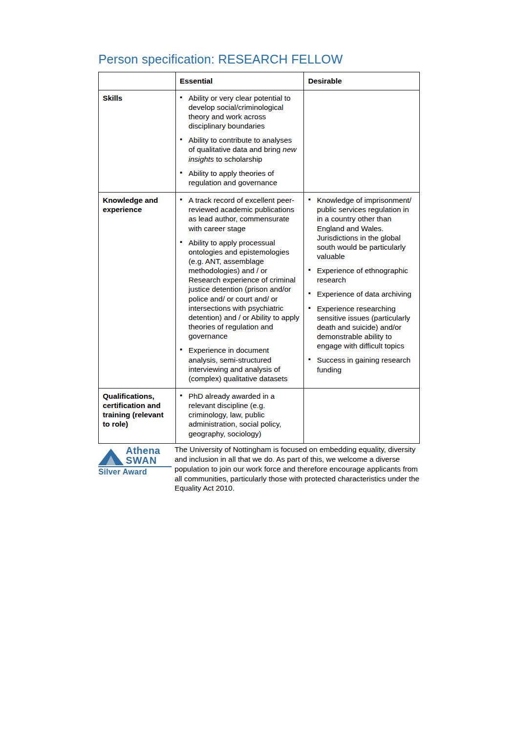Person specification: RESEARCH FELLOW
| | Essential | Desirable |
| --- | --- | --- |
| Skills | Ability or very clear potential to develop social/criminological theory and work across disciplinary boundaries Ability to contribute to analyses of qualitative data and bring new insights to scholarship Ability to apply theories of regulation and governance | |
| Knowledge and experience | A track record of excellent peer-reviewed academic publications as lead author, commensurate with career stage Ability to apply processual ontologies and epistemologies (e.g. ANT, assemblage methodologies) and / or Research experience of criminal justice detention (prison and/or police and/ or court and/ or intersections with psychiatric detention) and / or Ability to apply theories of regulation and governance Experience in document analysis, semi-structured interviewing and analysis of (complex) qualitative datasets | Knowledge of imprisonment/ public services regulation in in a country other than England and Wales. Jurisdictions in the global south would be particularly valuable Experience of ethnographic research Experience of data archiving Experience researching sensitive issues (particularly death and suicide) and/or demonstrable ability to engage with difficult topics Success in gaining research funding |
| Qualifications, certification and training (relevant to role) | PhD already awarded in a relevant discipline (e.g. criminology, law, public administration, social policy, geography, sociology) | |
Athena
SWAN
Silver Award
The University of Nottingham is focused on embedding equality, diversity and inclusion in all that we do. As part of this, we welcome a diverse population to join our work force and therefore encourage applicants from all communities, particularly those with protected characteristics under the Equality Act 2010.